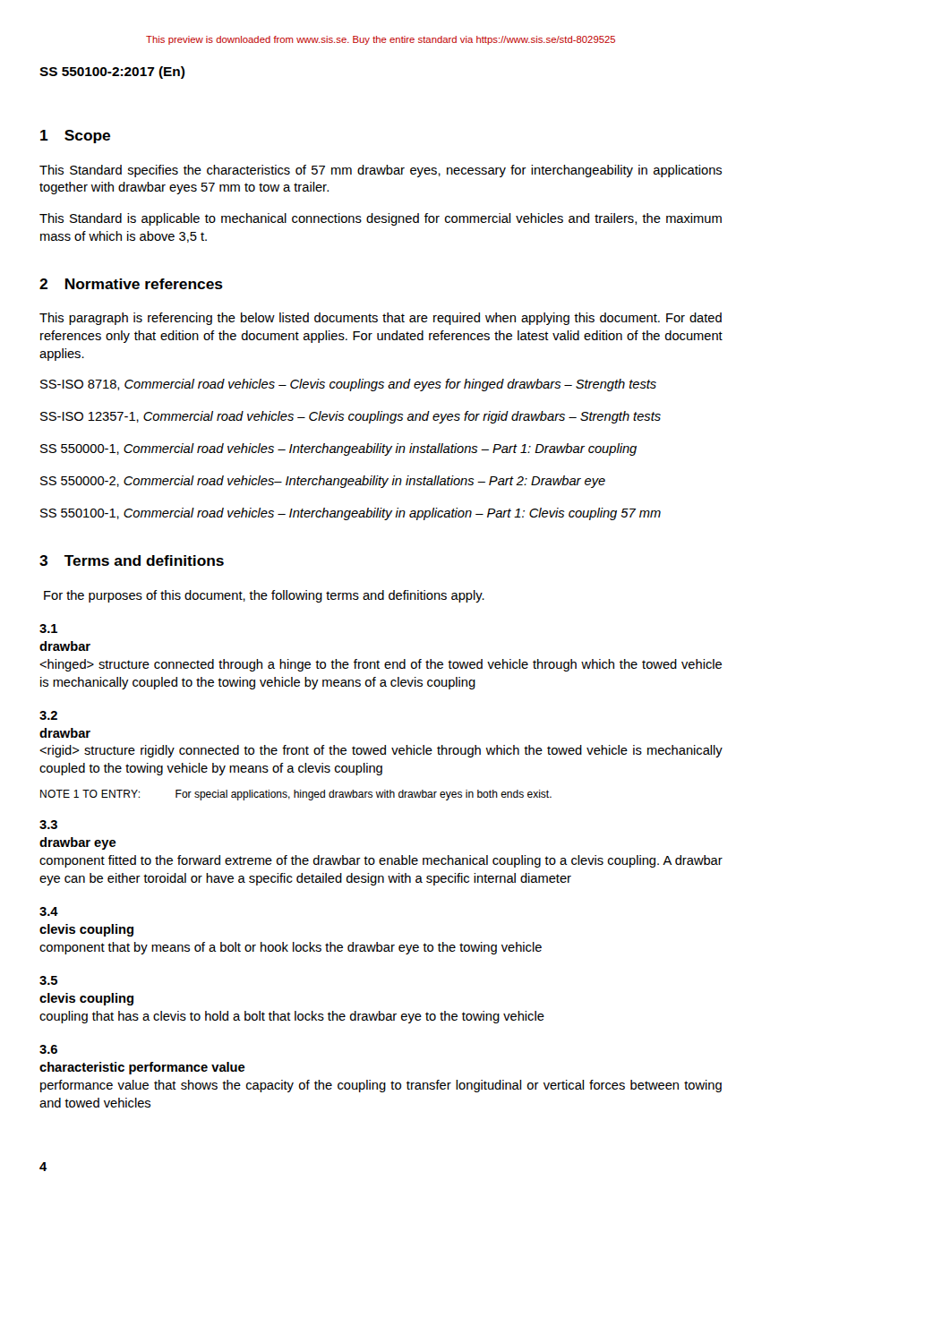This preview is downloaded from www.sis.se. Buy the entire standard via https://www.sis.se/std-8029525
SS 550100-2:2017 (En)
1 Scope
This Standard specifies the characteristics of 57 mm drawbar eyes, necessary for interchangeability in applications together with drawbar eyes 57 mm to tow a trailer.
This Standard is applicable to mechanical connections designed for commercial vehicles and trailers, the maximum mass of which is above 3,5 t.
2 Normative references
This paragraph is referencing the below listed documents that are required when applying this document. For dated references only that edition of the document applies. For undated references the latest valid edition of the document applies.
SS-ISO 8718, Commercial road vehicles – Clevis couplings and eyes for hinged drawbars – Strength tests
SS-ISO 12357-1, Commercial road vehicles – Clevis couplings and eyes for rigid drawbars – Strength tests
SS 550000-1, Commercial road vehicles – Interchangeability in installations – Part 1: Drawbar coupling
SS 550000-2, Commercial road vehicles– Interchangeability in installations – Part 2: Drawbar eye
SS 550100-1, Commercial road vehicles – Interchangeability in application – Part 1: Clevis coupling 57 mm
3 Terms and definitions
For the purposes of this document, the following terms and definitions apply.
3.1
drawbar
<hinged> structure connected through a hinge to the front end of the towed vehicle through which the towed vehicle is mechanically coupled to the towing vehicle by means of a clevis coupling
3.2
drawbar
<rigid> structure rigidly connected to the front of the towed vehicle through which the towed vehicle is mechanically coupled to the towing vehicle by means of a clevis coupling
NOTE 1 TO ENTRY: For special applications, hinged drawbars with drawbar eyes in both ends exist.
3.3
drawbar eye
component fitted to the forward extreme of the drawbar to enable mechanical coupling to a clevis coupling. A drawbar eye can be either toroidal or have a specific detailed design with a specific internal diameter
3.4
clevis coupling
component that by means of a bolt or hook locks the drawbar eye to the towing vehicle
3.5
clevis coupling
coupling that has a clevis to hold a bolt that locks the drawbar eye to the towing vehicle
3.6
characteristic performance value
performance value that shows the capacity of the coupling to transfer longitudinal or vertical forces between towing and towed vehicles
4